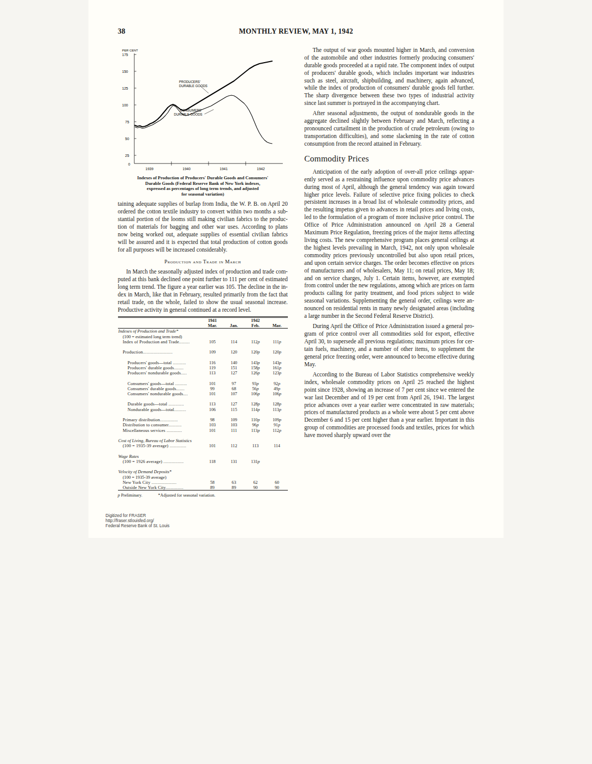38
MONTHLY REVIEW, MAY 1, 1942
PER CENT 175 150 125 100 75 50 25 0 1939 1940 1941 1942 PRODUCERS' DURABLE GOODS CONSUMERS' DURABLE GOODS
Indexes of Production of Producers' Durable Goods and Consumers'
Durable Goods (Federal Reserve Bank of New York indexes,
expressed as percentages of long term trends, and adjusted
for seasonal variation)
taining adequate supplies of burlap from India, the W. P. B. on April 20 ordered the cotton textile industry to convert within two months a substantial portion of the looms still making civilian fabrics to the production of materials for bagging and other war uses. According to plans now being worked out, adequate supplies of essential civilian fabrics will be assured and it is expected that total production of cotton goods for all purposes will be increased considerably.
Production and Trade in March
In March the seasonally adjusted index of production and trade computed at this bank declined one point further to 111 per cent of estimated long term trend. The figure a year earlier was 105. The decline in the index in March, like that in February, resulted primarily from the fact that retail trade, on the whole, failed to show the usual seasonal increase. Productive activity in general continued at a record level.
| | 1941 | 1942 |
| | Mar. | Jan. | Feb. | Mar. |
| Indexes of Production and Trade* | | | | |
| (100 = estimated long term trend) | | | | |
| Index of Production and Trade......... | 105 | 114 | 112 p | 111 p |
| Production......................... | 109 | 120 | 120 p | 120 p |
| Producers' goods—total ........... | 116 | 140 | 143 p | 143 p |
| Producers' durable goods........ | 119 | 151 | 158 p | 161 p |
| Producers' nondurable goods..... | 113 | 127 | 126 p | 123 p |
| Consumers' goods—total .......... | 101 | 97 | 93 p | 92 p |
| Consumers' durable goods....... | 99 | 68 | 56 p | 49 p |
| Consumers' nondurable goods.... | 101 | 107 | 106 p | 106 p |
| Durable goods—total ............. | 113 | 127 | 128 p | 128 p |
| Nondurable goods—total.......... | 106 | 115 | 114 p | 113 p |
| Primary distribution............... | 98 | 109 | 110 p | 109 p |
| Distribution to consumer........... | 103 | 103 | 96 p | 91 p |
| Miscellaneous services ............. | 101 | 111 | 113 p | 112 p |
| Cost of Living, Bureau of Labor Statistics | | | | |
| (100 = 1935-39 average) .............. | 101 | 112 | 113 | 114 |
| Wage Rates | | | | |
| (100 = 1926 average) ................. | 118 | 131 | 131 p | |
| Velocity of Demand Deposits* | | | | |
| (100 = 1935-39 average) | | | | |
| New York City ..................... | 58 | 63 | 62 | 60 |
| Outside New York City............... | 89 | 89 | 90 | 90 |
p Preliminary. *Adjusted for seasonal variation.
The output of war goods mounted higher in March, and conversion of the automobile and other industries formerly producing consumers' durable goods proceeded at a rapid rate. The component index of output of producers' durable goods, which includes important war industries such as steel, aircraft, shipbuilding, and machinery, again advanced, while the index of production of consumers' durable goods fell further. The sharp divergence between these two types of industrial activity since last summer is portrayed in the accompanying chart.
After seasonal adjustments, the output of nondurable goods in the aggregate declined slightly between February and March, reflecting a pronounced curtailment in the production of crude petroleum (owing to transportation difficulties), and some slackening in the rate of cotton consumption from the record attained in February.
Commodity Prices
Anticipation of the early adoption of over-all price ceilings apparently served as a restraining influence upon commodity price advances during most of April, although the general tendency was again toward higher price levels. Failure of selective price fixing policies to check persistent increases in a broad list of wholesale commodity prices, and the resulting impetus given to advances in retail prices and living costs, led to the formulation of a program of more inclusive price control. The Office of Price Administration announced on April 28 a General Maximum Price Regulation, freezing prices of the major items affecting living costs. The new comprehensive program places general ceilings at the highest levels prevailing in March, 1942, not only upon wholesale commodity prices previously uncontrolled but also upon retail prices, and upon certain service charges. The order becomes effective on prices of manufacturers and of wholesalers, May 11; on retail prices, May 18; and on service charges, July 1. Certain items, however, are exempted from control under the new regulations, among which are prices on farm products calling for parity treatment, and food prices subject to wide seasonal variations. Supplementing the general order, ceilings were announced on residential rents in many newly designated areas (including a large number in the Second Federal Reserve District).
During April the Office of Price Administration issued a general program of price control over all commodities sold for export, effective April 30, to supersede all previous regulations; maximum prices for certain fuels, machinery, and a number of other items, to supplement the general price freezing order, were announced to become effective during May.
According to the Bureau of Labor Statistics comprehensive weekly index, wholesale commodity prices on April 25 reached the highest point since 1928, showing an increase of 7 per cent since we entered the war last December and of 19 per cent from April 26, 1941. The largest price advances over a year earlier were concentrated in raw materials; prices of manufactured products as a whole were about 5 per cent above December 6 and 15 per cent higher than a year earlier. Important in this group of commodities are processed foods and textiles, prices for which have moved sharply upward over the
Digitized for FRASER
http://fraser.stlouisfed.org/
Federal Reserve Bank of St. Louis